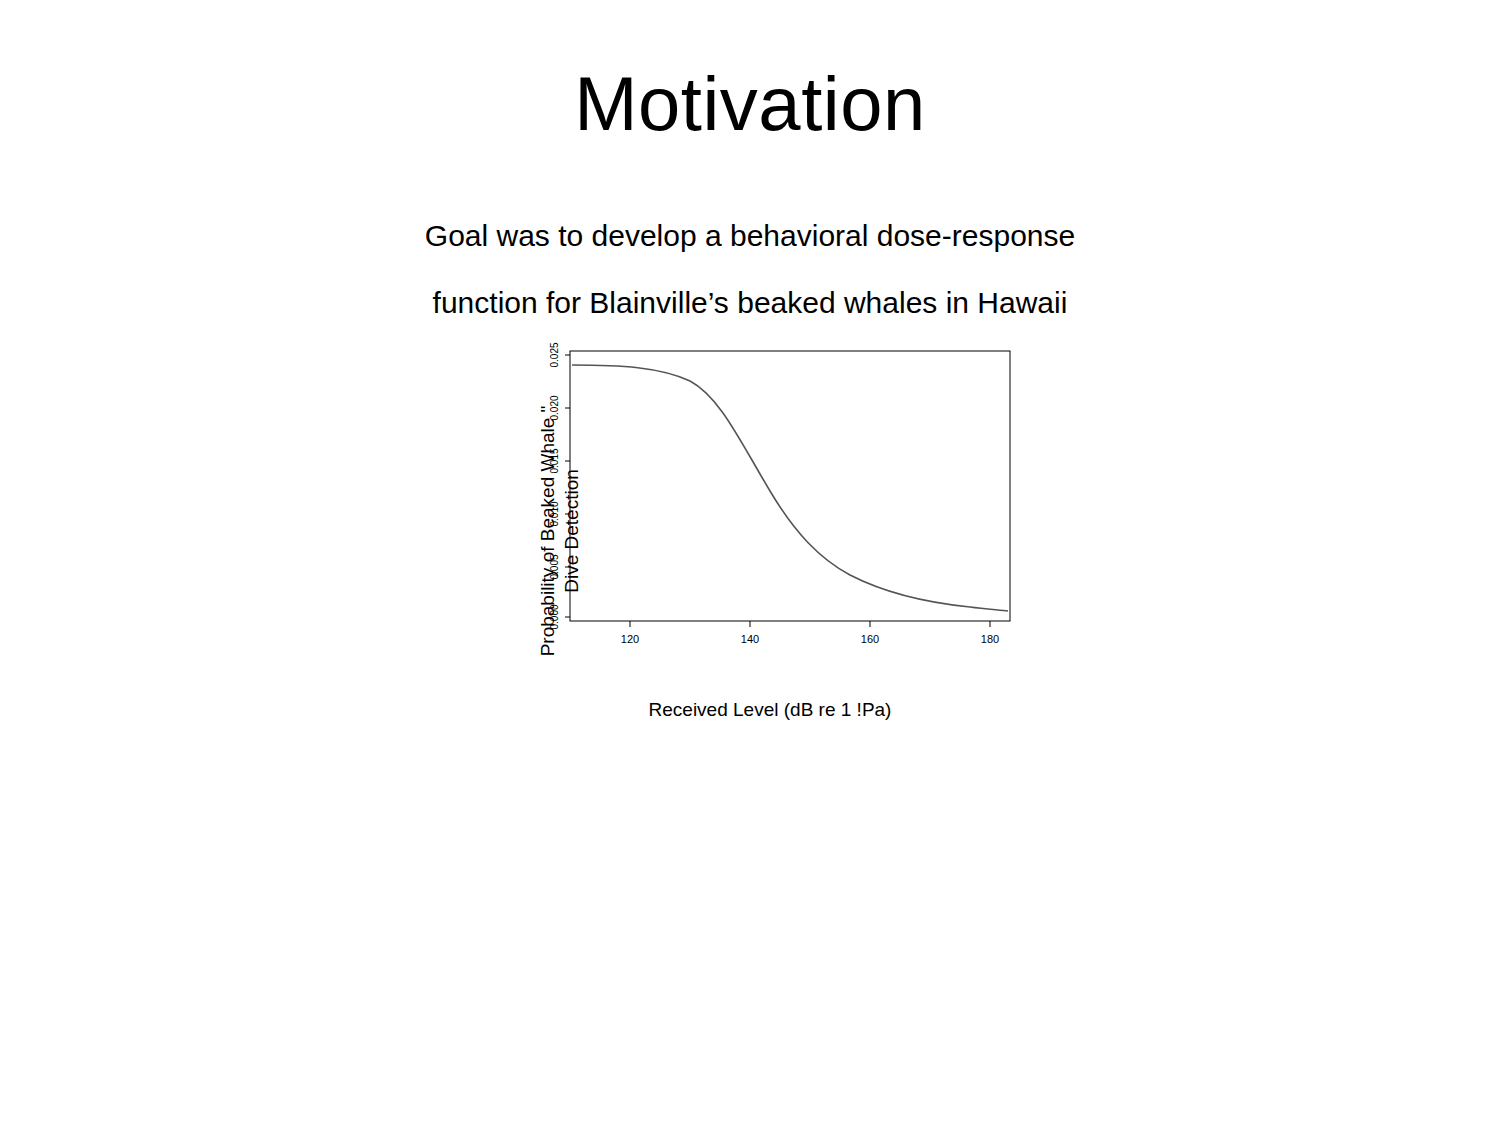Motivation
Goal was to develop a behavioral dose-response
function for Blainville’s beaked whales in Hawaii
Probability of Beaked Whale "Dive Detection
0.025 0.020 0.015 0.010 0.005 0.000 120 140 160 180
Received Level (dB re 1 !Pa)